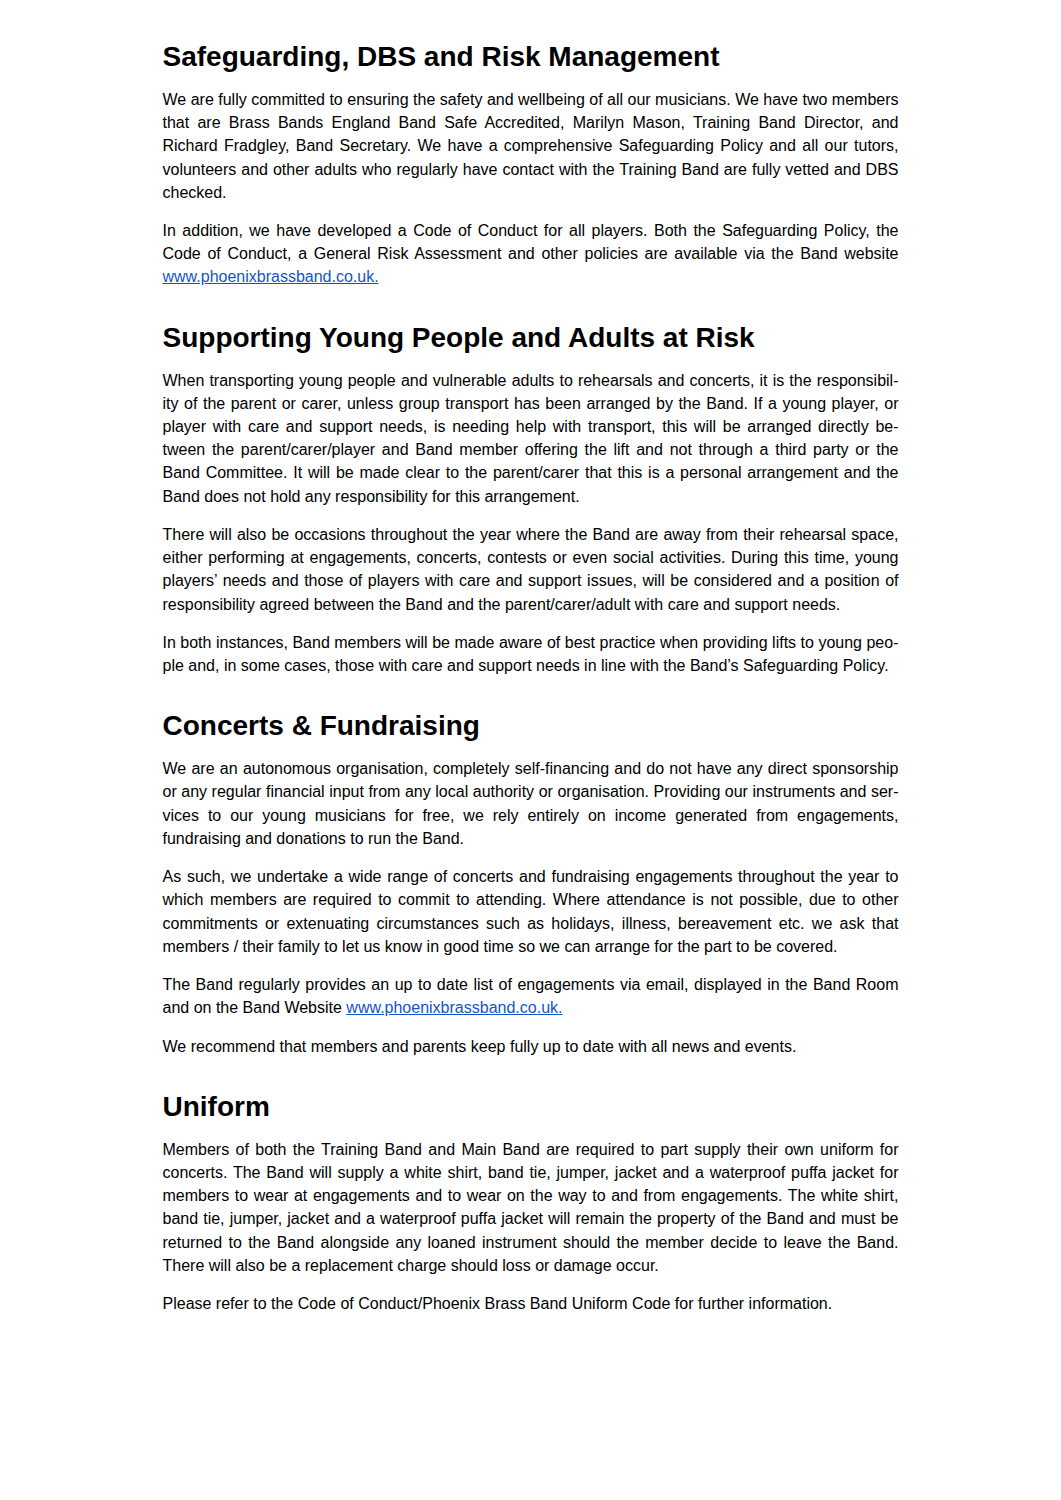Safeguarding, DBS and Risk Management
We are fully committed to ensuring the safety and wellbeing of all our musicians. We have two members that are Brass Bands England Band Safe Accredited, Marilyn Mason, Training Band Director, and Richard Fradgley, Band Secretary. We have a comprehensive Safeguarding Policy and all our tutors, volunteers and other adults who regularly have contact with the Training Band are fully vetted and DBS checked.
In addition, we have developed a Code of Conduct for all players. Both the Safeguarding Policy, the Code of Conduct, a General Risk Assessment and other policies are available via the Band website www.phoenixbrassband.co.uk.
Supporting Young People and Adults at Risk
When transporting young people and vulnerable adults to rehearsals and concerts, it is the responsibility of the parent or carer, unless group transport has been arranged by the Band. If a young player, or player with care and support needs, is needing help with transport, this will be arranged directly between the parent/carer/player and Band member offering the lift and not through a third party or the Band Committee. It will be made clear to the parent/carer that this is a personal arrangement and the Band does not hold any responsibility for this arrangement.
There will also be occasions throughout the year where the Band are away from their rehearsal space, either performing at engagements, concerts, contests or even social activities. During this time, young players’ needs and those of players with care and support issues, will be considered and a position of responsibility agreed between the Band and the parent/carer/adult with care and support needs.
In both instances, Band members will be made aware of best practice when providing lifts to young people and, in some cases, those with care and support needs in line with the Band’s Safeguarding Policy.
Concerts & Fundraising
We are an autonomous organisation, completely self-financing and do not have any direct sponsorship or any regular financial input from any local authority or organisation. Providing our instruments and services to our young musicians for free, we rely entirely on income generated from engagements, fundraising and donations to run the Band.
As such, we undertake a wide range of concerts and fundraising engagements throughout the year to which members are required to commit to attending. Where attendance is not possible, due to other commitments or extenuating circumstances such as holidays, illness, bereavement etc. we ask that members / their family to let us know in good time so we can arrange for the part to be covered.
The Band regularly provides an up to date list of engagements via email, displayed in the Band Room and on the Band Website www.phoenixbrassband.co.uk.
We recommend that members and parents keep fully up to date with all news and events.
Uniform
Members of both the Training Band and Main Band are required to part supply their own uniform for concerts. The Band will supply a white shirt, band tie, jumper, jacket and a waterproof puffa jacket for members to wear at engagements and to wear on the way to and from engagements. The white shirt, band tie, jumper, jacket and a waterproof puffa jacket will remain the property of the Band and must be returned to the Band alongside any loaned instrument should the member decide to leave the Band. There will also be a replacement charge should loss or damage occur.
Please refer to the Code of Conduct/Phoenix Brass Band Uniform Code for further information.